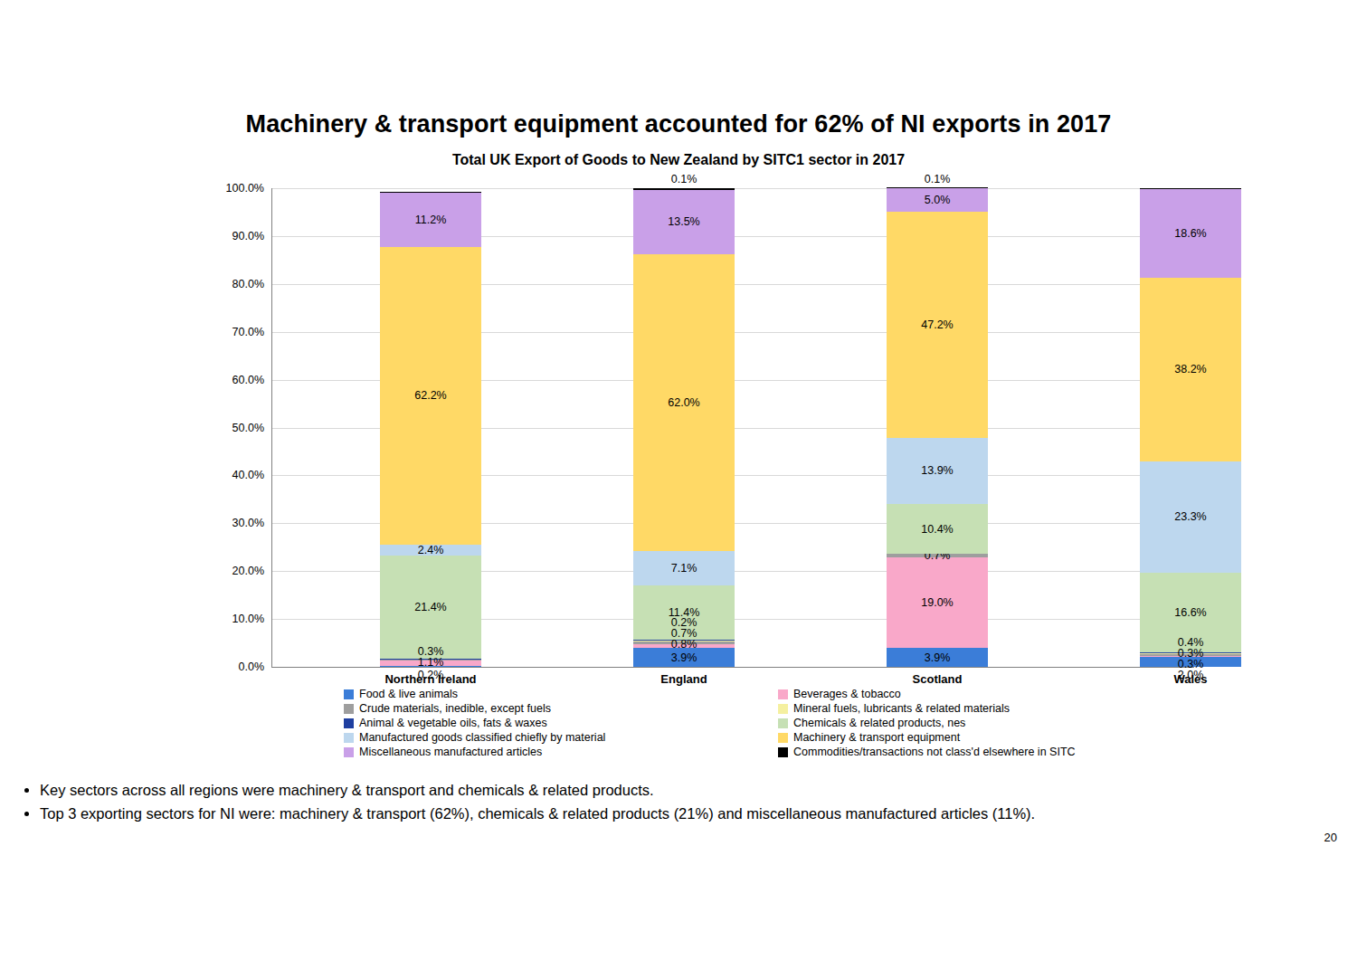Machinery & transport equipment accounted for 62% of NI exports in 2017
Total UK Export of Goods to New Zealand by SITC1 sector in 2017
100.0%
90.0%
80.0%
70.0%
60.0%
50.0%
40.0%
30.0%
20.0%
10.0%
0.0%
values: food 0.2, bev 1.1, crude 0.3(?) ... using label set: 0.2 food, 1.1 bev, 0.3 crude, 21.4 chem, 2.4 manu, 62.2 mach, 11.2 misc
21.4%
2.4%
62.2%
11.2%
0.2%
1.1%
0.3%
Northern Ireland
3.9%
11.4%
7.1%
62.0%
13.5%
0.8%
0.7%
0.2%
0.1%
England
3.9%
19.0%
0.7%
10.4%
13.9%
47.2%
5.0%
0.1%
Scotland
16.6%
23.3%
38.2%
18.6%
2.0%
0.3%
0.3%
0.4%
Wales
Food & live animals
Beverages & tobacco
Crude materials, inedible, except fuels
Mineral fuels, lubricants & related materials
Animal & vegetable oils, fats & waxes
Chemicals & related products, nes
Manufactured goods classified chiefly by material
Machinery & transport equipment
Miscellaneous manufactured articles
Commodities/transactions not class'd elsewhere in SITC
Key sectors across all regions were machinery & transport and chemicals & related products.
Top 3 exporting sectors for NI were: machinery & transport (62%), chemicals & related products (21%) and miscellaneous manufactured articles (11%).
20